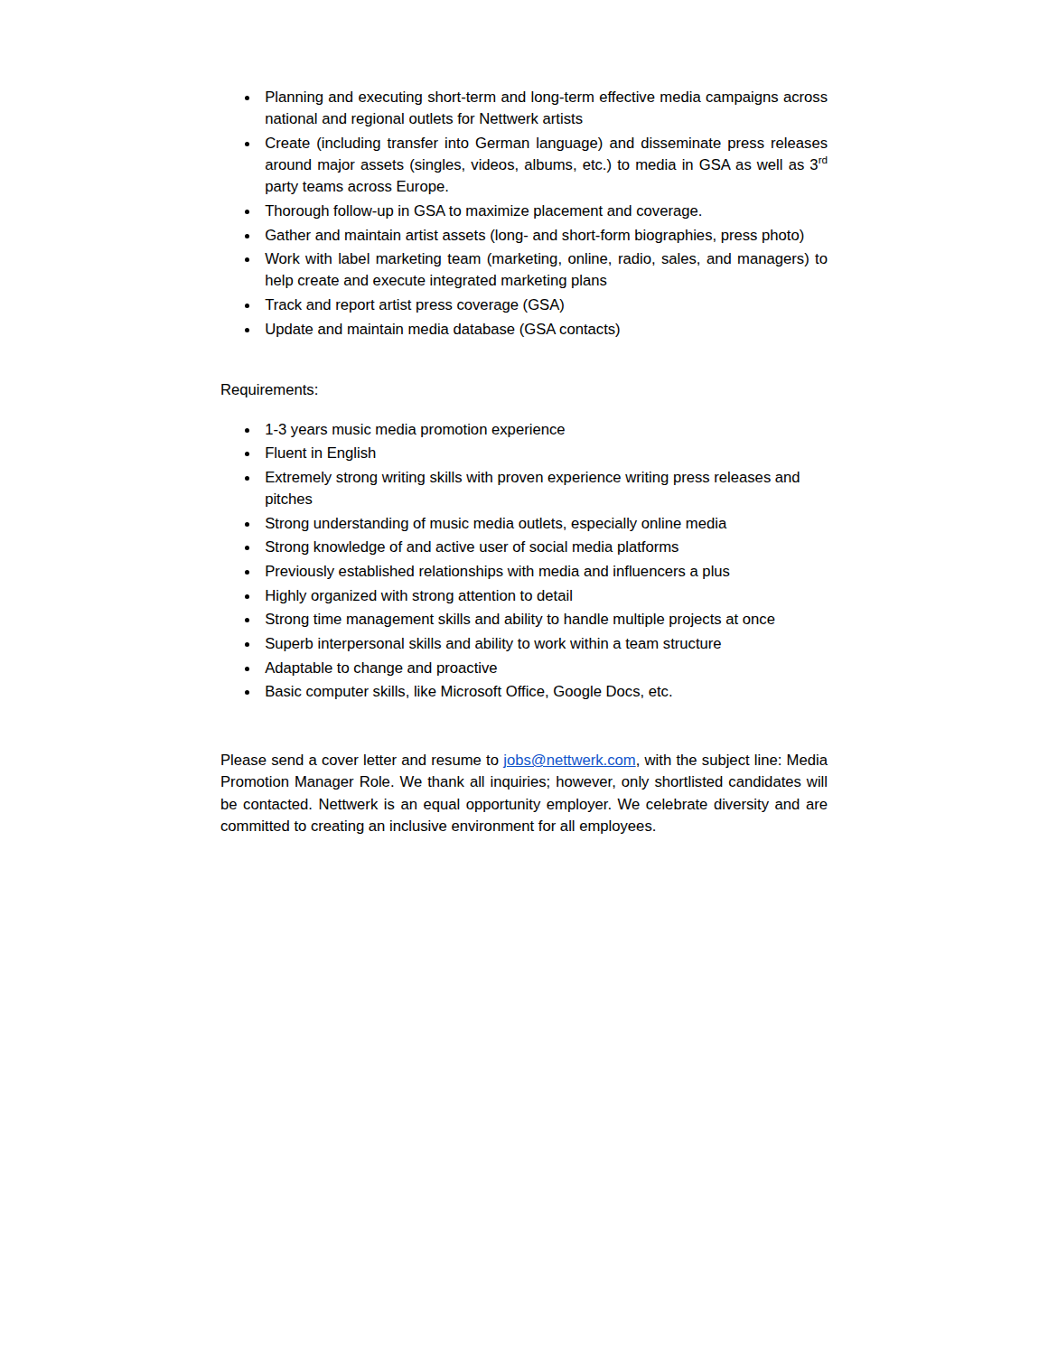Planning and executing short-term and long-term effective media campaigns across national and regional outlets for Nettwerk artists
Create (including transfer into German language) and disseminate press releases around major assets (singles, videos, albums, etc.) to media in GSA as well as 3rd party teams across Europe.
Thorough follow-up in GSA to maximize placement and coverage.
Gather and maintain artist assets (long- and short-form biographies, press photo)
Work with label marketing team (marketing, online, radio, sales, and managers) to help create and execute integrated marketing plans
Track and report artist press coverage (GSA)
Update and maintain media database (GSA contacts)
Requirements:
1-3 years music media promotion experience
Fluent in English
Extremely strong writing skills with proven experience writing press releases and pitches
Strong understanding of music media outlets, especially online media
Strong knowledge of and active user of social media platforms
Previously established relationships with media and influencers a plus
Highly organized with strong attention to detail
Strong time management skills and ability to handle multiple projects at once
Superb interpersonal skills and ability to work within a team structure
Adaptable to change and proactive
Basic computer skills, like Microsoft Office, Google Docs, etc.
Please send a cover letter and resume to jobs@nettwerk.com, with the subject line: Media Promotion Manager Role. We thank all inquiries; however, only shortlisted candidates will be contacted. Nettwerk is an equal opportunity employer. We celebrate diversity and are committed to creating an inclusive environment for all employees.